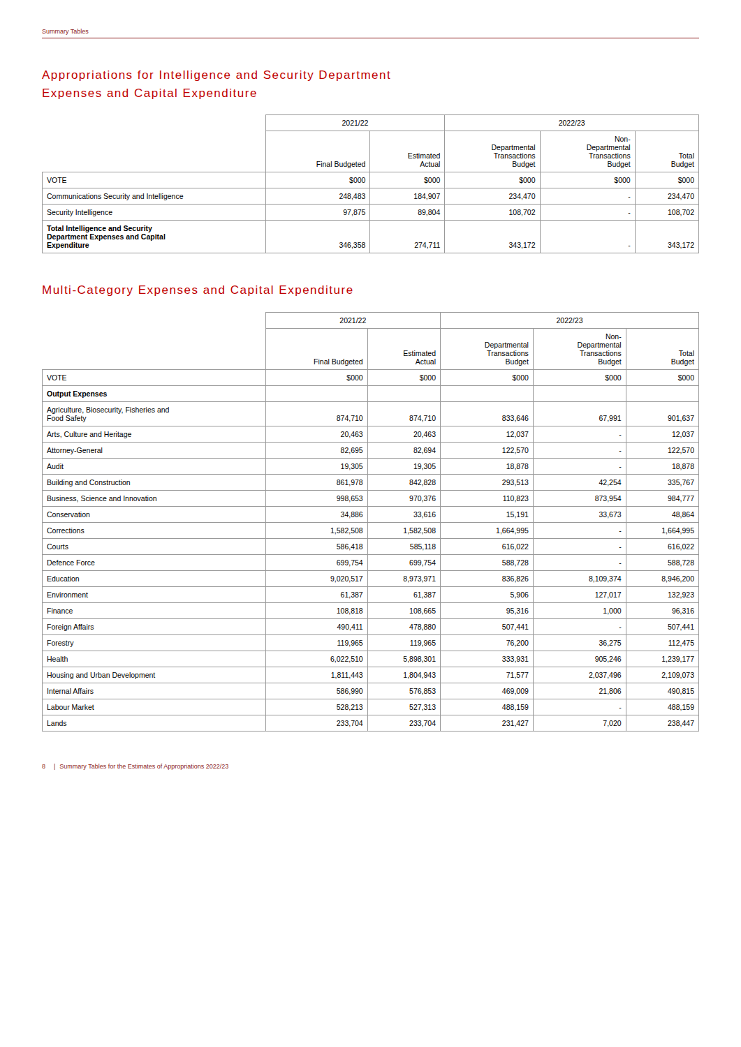Summary Tables
Appropriations for Intelligence and Security Department
Expenses and Capital Expenditure
| | 2021/22 | 2022/23 |
| | Final Budgeted | Estimated Actual | Departmental Transactions Budget | Non- Departmental Transactions Budget | Total Budget |
| VOTE | $000 | $000 | $000 | $000 | $000 |
| Communications Security and Intelligence | 248,483 | 184,907 | 234,470 | - | 234,470 |
| Security Intelligence | 97,875 | 89,804 | 108,702 | - | 108,702 |
| Total Intelligence and Security Department Expenses and Capital Expenditure | 346,358 | 274,711 | 343,172 | - | 343,172 |
Multi-Category Expenses and Capital Expenditure
| | 2021/22 | 2022/23 |
| | Final Budgeted | Estimated Actual | Departmental Transactions Budget | Non- Departmental Transactions Budget | Total Budget |
| VOTE | $000 | $000 | $000 | $000 | $000 |
| Output Expenses | | | | | |
| Agriculture, Biosecurity, Fisheries and Food Safety | 874,710 | 874,710 | 833,646 | 67,991 | 901,637 |
| Arts, Culture and Heritage | 20,463 | 20,463 | 12,037 | - | 12,037 |
| Attorney-General | 82,695 | 82,694 | 122,570 | - | 122,570 |
| Audit | 19,305 | 19,305 | 18,878 | - | 18,878 |
| Building and Construction | 861,978 | 842,828 | 293,513 | 42,254 | 335,767 |
| Business, Science and Innovation | 998,653 | 970,376 | 110,823 | 873,954 | 984,777 |
| Conservation | 34,886 | 33,616 | 15,191 | 33,673 | 48,864 |
| Corrections | 1,582,508 | 1,582,508 | 1,664,995 | - | 1,664,995 |
| Courts | 586,418 | 585,118 | 616,022 | - | 616,022 |
| Defence Force | 699,754 | 699,754 | 588,728 | - | 588,728 |
| Education | 9,020,517 | 8,973,971 | 836,826 | 8,109,374 | 8,946,200 |
| Environment | 61,387 | 61,387 | 5,906 | 127,017 | 132,923 |
| Finance | 108,818 | 108,665 | 95,316 | 1,000 | 96,316 |
| Foreign Affairs | 490,411 | 478,880 | 507,441 | - | 507,441 |
| Forestry | 119,965 | 119,965 | 76,200 | 36,275 | 112,475 |
| Health | 6,022,510 | 5,898,301 | 333,931 | 905,246 | 1,239,177 |
| Housing and Urban Development | 1,811,443 | 1,804,943 | 71,577 | 2,037,496 | 2,109,073 |
| Internal Affairs | 586,990 | 576,853 | 469,009 | 21,806 | 490,815 |
| Labour Market | 528,213 | 527,313 | 488,159 | - | 488,159 |
| Lands | 233,704 | 233,704 | 231,427 | 7,020 | 238,447 |
8|Summary Tables for the Estimates of Appropriations 2022/23